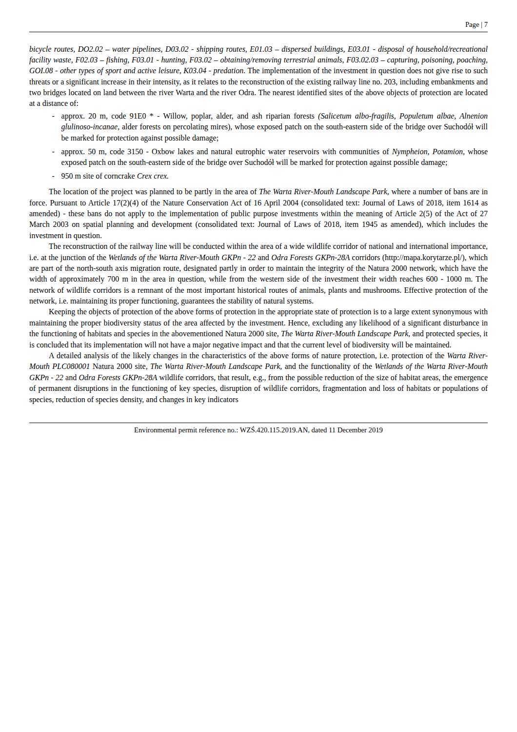Page | 7
bicycle routes, DO2.02 – water pipelines, D03.02 - shipping routes, E01.03 – dispersed buildings, E03.01 - disposal of household/recreational facility waste, F02.03 – fishing, F03.01 - hunting, F03.02 – obtaining/removing terrestrial animals, F03.02.03 – capturing, poisoning, poaching, GOI.08 - other types of sport and active leisure, K03.04 - predation. The implementation of the investment in question does not give rise to such threats or a significant increase in their intensity, as it relates to the reconstruction of the existing railway line no. 203, including embankments and two bridges located on land between the river Warta and the river Odra. The nearest identified sites of the above objects of protection are located at a distance of:
approx. 20 m, code 91E0 * - Willow, poplar, alder, and ash riparian forests (Salicetum albo-fragilis, Populetum albae, Alnenion glulinoso-incanae, alder forests on percolating mires), whose exposed patch on the south-eastern side of the bridge over Suchodół will be marked for protection against possible damage;
approx. 50 m, code 3150 - Oxbow lakes and natural eutrophic water reservoirs with communities of Nympheion, Potamion, whose exposed patch on the south-eastern side of the bridge over Suchodół will be marked for protection against possible damage;
950 m site of corncrake Crex crex.
The location of the project was planned to be partly in the area of The Warta River-Mouth Landscape Park, where a number of bans are in force. Pursuant to Article 17(2)(4) of the Nature Conservation Act of 16 April 2004 (consolidated text: Journal of Laws of 2018, item 1614 as amended) - these bans do not apply to the implementation of public purpose investments within the meaning of Article 2(5) of the Act of 27 March 2003 on spatial planning and development (consolidated text: Journal of Laws of 2018, item 1945 as amended), which includes the investment in question.
The reconstruction of the railway line will be conducted within the area of a wide wildlife corridor of national and international importance, i.e. at the junction of the Wetlands of the Warta River-Mouth GKPn - 22 and Odra Forests GKPn-28A corridors (http://mapa.korytarze.pl/), which are part of the north-south axis migration route, designated partly in order to maintain the integrity of the Natura 2000 network, which have the width of approximately 700 m in the area in question, while from the western side of the investment their width reaches 600 - 1000 m. The network of wildlife corridors is a remnant of the most important historical routes of animals, plants and mushrooms. Effective protection of the network, i.e. maintaining its proper functioning, guarantees the stability of natural systems.
Keeping the objects of protection of the above forms of protection in the appropriate state of protection is to a large extent synonymous with maintaining the proper biodiversity status of the area affected by the investment. Hence, excluding any likelihood of a significant disturbance in the functioning of habitats and species in the abovementioned Natura 2000 site, The Warta River-Mouth Landscape Park, and protected species, it is concluded that its implementation will not have a major negative impact and that the current level of biodiversity will be maintained.
A detailed analysis of the likely changes in the characteristics of the above forms of nature protection, i.e. protection of the Warta River-Mouth PLC080001 Natura 2000 site, The Warta River-Mouth Landscape Park, and the functionality of the Wetlands of the Warta River-Mouth GKPn - 22 and Odra Forests GKPn-28A wildlife corridors, that result, e.g., from the possible reduction of the size of habitat areas, the emergence of permanent disruptions in the functioning of key species, disruption of wildlife corridors, fragmentation and loss of habitats or populations of species, reduction of species density, and changes in key indicators
Environmental permit reference no.: WZŚ.420.115.2019.AN, dated 11 December 2019